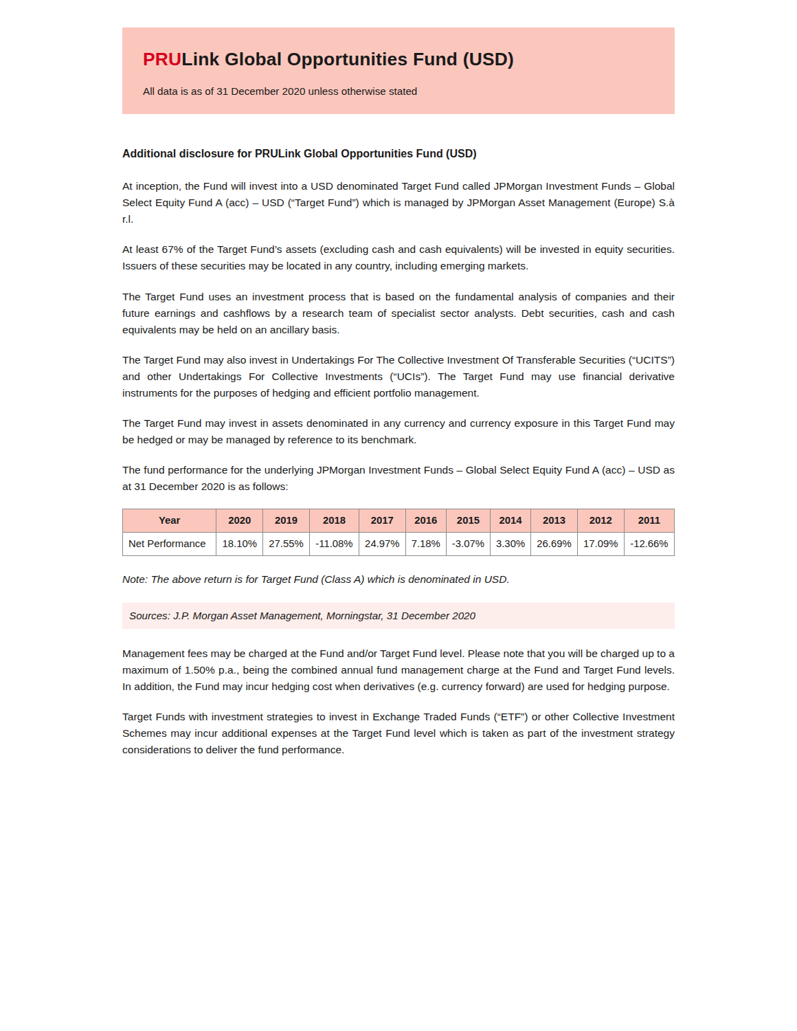PRULink Global Opportunities Fund (USD)
All data is as of 31 December 2020 unless otherwise stated
Additional disclosure for PRULink Global Opportunities Fund (USD)
At inception, the Fund will invest into a USD denominated Target Fund called JPMorgan Investment Funds – Global Select Equity Fund A (acc) – USD (“Target Fund”) which is managed by JPMorgan Asset Management (Europe) S.à r.l.
At least 67% of the Target Fund’s assets (excluding cash and cash equivalents) will be invested in equity securities. Issuers of these securities may be located in any country, including emerging markets.
The Target Fund uses an investment process that is based on the fundamental analysis of companies and their future earnings and cashflows by a research team of specialist sector analysts. Debt securities, cash and cash equivalents may be held on an ancillary basis.
The Target Fund may also invest in Undertakings For The Collective Investment Of Transferable Securities (“UCITS”) and other Undertakings For Collective Investments (“UCIs”). The Target Fund may use financial derivative instruments for the purposes of hedging and efficient portfolio management.
The Target Fund may invest in assets denominated in any currency and currency exposure in this Target Fund may be hedged or may be managed by reference to its benchmark.
The fund performance for the underlying JPMorgan Investment Funds – Global Select Equity Fund A (acc) – USD as at 31 December 2020 is as follows:
| Year | 2020 | 2019 | 2018 | 2017 | 2016 | 2015 | 2014 | 2013 | 2012 | 2011 |
| --- | --- | --- | --- | --- | --- | --- | --- | --- | --- | --- |
| Net Performance | 18.10% | 27.55% | -11.08% | 24.97% | 7.18% | -3.07% | 3.30% | 26.69% | 17.09% | -12.66% |
Note: The above return is for Target Fund (Class A) which is denominated in USD.
Sources: J.P. Morgan Asset Management, Morningstar, 31 December 2020
Management fees may be charged at the Fund and/or Target Fund level. Please note that you will be charged up to a maximum of 1.50% p.a., being the combined annual fund management charge at the Fund and Target Fund levels. In addition, the Fund may incur hedging cost when derivatives (e.g. currency forward) are used for hedging purpose.
Target Funds with investment strategies to invest in Exchange Traded Funds (“ETF”) or other Collective Investment Schemes may incur additional expenses at the Target Fund level which is taken as part of the investment strategy considerations to deliver the fund performance.